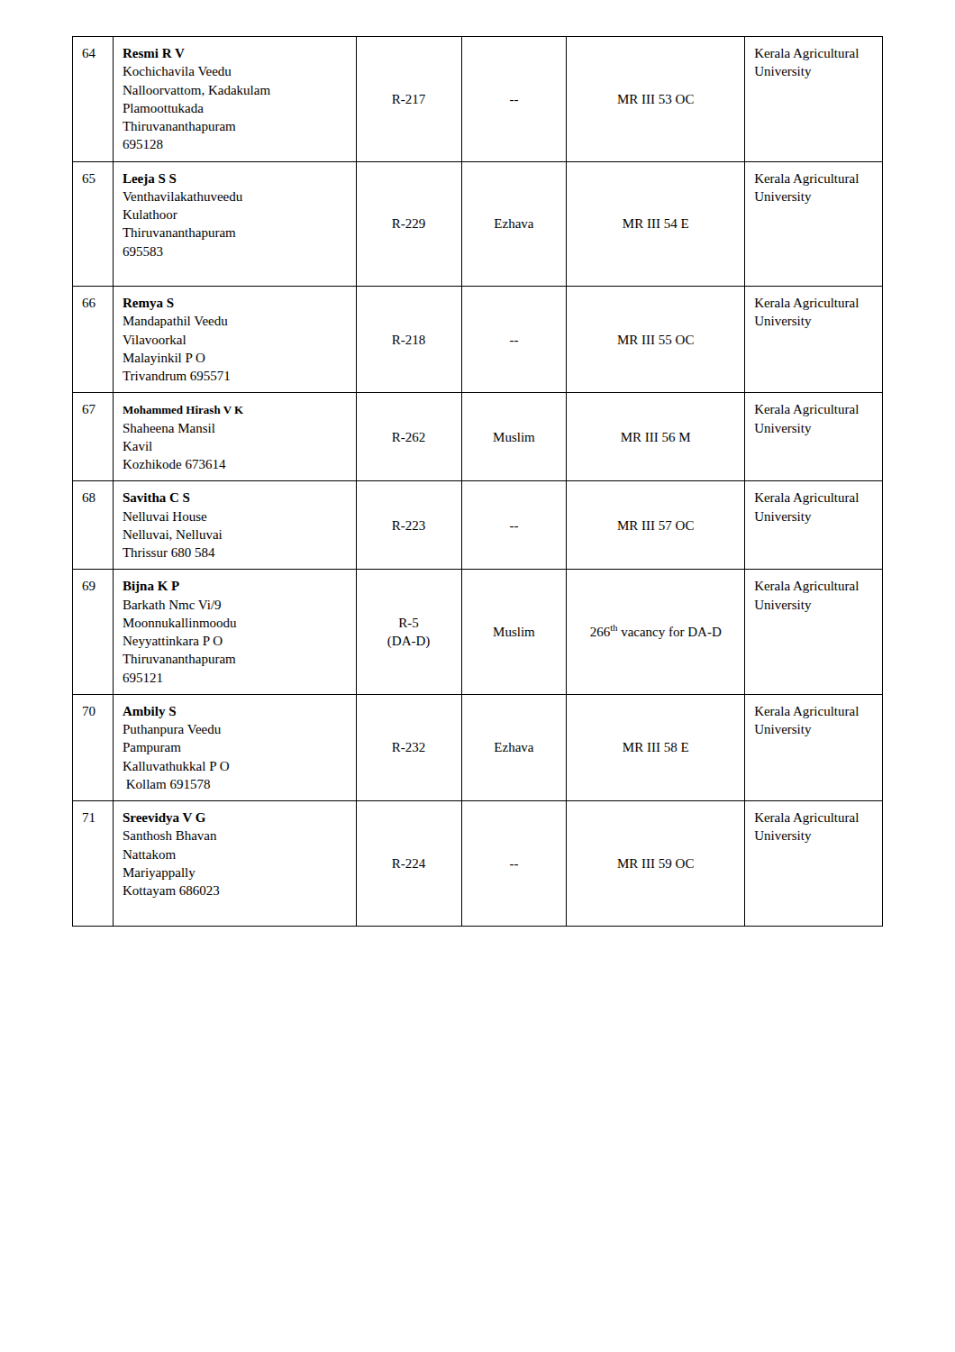| 64 | Resmi R V Kochichavila Veedu Nalloorvattom, Kadakulam Plamoottukada Thiruvananthapuram 695128 | R-217 | -- | MR III 53 OC | Kerala Agricultural University |
| 65 | Leeja S S Venthavilakathuveedu Kulathoor Thiruvananthapuram 695583 | R-229 | Ezhava | MR III 54 E | Kerala Agricultural University |
| 66 | Remya S Mandapathil Veedu Vilavoorkal Malayinkil P O Trivandrum 695571 | R-218 | -- | MR III 55 OC | Kerala Agricultural University |
| 67 | Mohammed Hirash V K Shaheena Mansil Kavil Kozhikode 673614 | R-262 | Muslim | MR III 56 M | Kerala Agricultural University |
| 68 | Savitha C S Nelluvai House Nelluvai, Nelluvai Thrissur 680 584 | R-223 | -- | MR III 57 OC | Kerala Agricultural University |
| 69 | Bijna K P Barkath Nmc Vi/9 Moonnukallinmoodu Neyyattinkara P O Thiruvananthapuram 695121 | R-5 (DA-D) | Muslim | 266 th vacancy for DA-D | Kerala Agricultural University |
| 70 | Ambily S Puthanpura Veedu Pampuram Kalluvathukkal P O Kollam 691578 | R-232 | Ezhava | MR III 58 E | Kerala Agricultural University |
| 71 | Sreevidya V G Santhosh Bhavan Nattakom Mariyappally Kottayam 686023 | R-224 | -- | MR III 59 OC | Kerala Agricultural University |